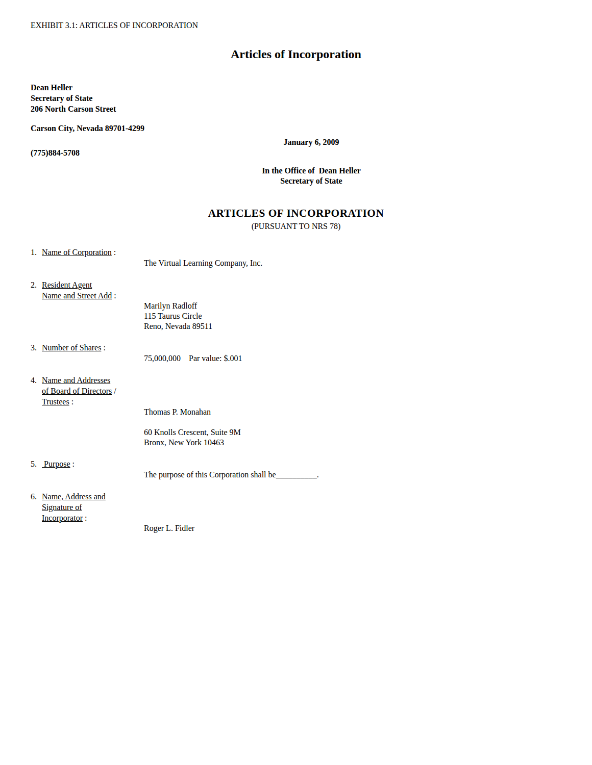EXHIBIT 3.1: ARTICLES OF INCORPORATION
Articles of Incorporation
Dean Heller
Secretary of State
206 North Carson Street
Carson City, Nevada 89701-4299
January 6, 2009
(775)884-5708
In the Office of Dean Heller
Secretary of State
ARTICLES OF INCORPORATION
(PURSUANT TO NRS 78)
| 1. | Name of Corporation : | |
| | | The Virtual Learning Company, Inc. |
| 2. | Resident Agent Name and Street Add : | |
| | | Marilyn Radloff 115 Taurus Circle Reno, Nevada 89511 |
| 3. | Number of Shares : | |
| | | 75,000,000 Par value: $.001 |
| 4. | Name and Addresses of Board of Directors / Trustees : | |
| | | Thomas P. Monahan 60 Knolls Crescent, Suite 9M Bronx, New York 10463 |
| 5. | Purpose : | |
| | | The purpose of this Corporation shall be __________ . |
| 6. | Name, Address and Signature of Incorporator : | |
| | | Roger L. Fidler |